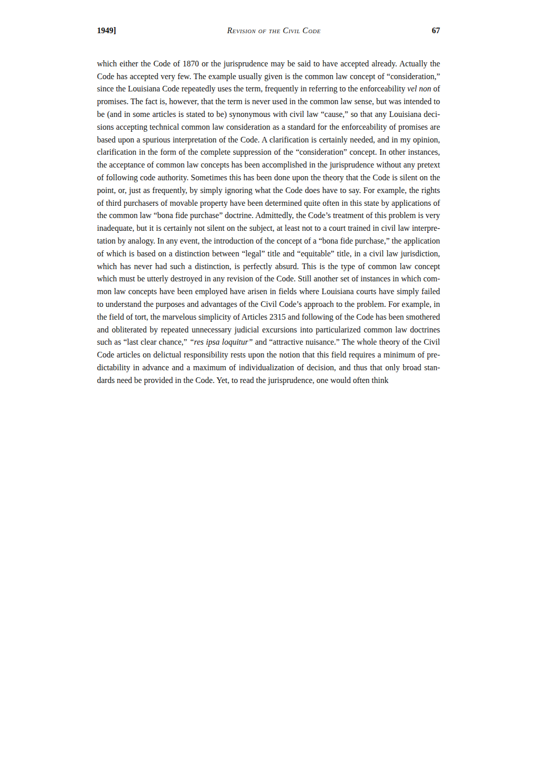1949]
Revision of the Civil Code
67
which either the Code of 1870 or the jurisprudence may be said to have accepted already. Actually the Code has accepted very few. The example usually given is the common law concept of “consideration,” since the Louisiana Code repeatedly uses the term, frequently in referring to the enforceability vel non of promises. The fact is, however, that the term is never used in the common law sense, but was intended to be (and in some articles is stated to be) synonymous with civil law “cause,” so that any Louisiana decisions accepting technical common law consideration as a standard for the enforceability of promises are based upon a spurious interpretation of the Code. A clarification is certainly needed, and in my opinion, clarification in the form of the complete suppression of the “consideration” concept. In other instances, the acceptance of common law concepts has been accomplished in the jurisprudence without any pretext of following code authority. Sometimes this has been done upon the theory that the Code is silent on the point, or, just as frequently, by simply ignoring what the Code does have to say. For example, the rights of third purchasers of movable property have been determined quite often in this state by applications of the common law “bona fide purchase” doctrine. Admittedly, the Code’s treatment of this problem is very inadequate, but it is certainly not silent on the subject, at least not to a court trained in civil law interpretation by analogy. In any event, the introduction of the concept of a “bona fide purchase,” the application of which is based on a distinction between “legal” title and “equitable” title, in a civil law jurisdiction, which has never had such a distinction, is perfectly absurd. This is the type of common law concept which must be utterly destroyed in any revision of the Code. Still another set of instances in which common law concepts have been employed have arisen in fields where Louisiana courts have simply failed to understand the purposes and advantages of the Civil Code’s approach to the problem. For example, in the field of tort, the marvelous simplicity of Articles 2315 and following of the Code has been smothered and obliterated by repeated unnecessary judicial excursions into particularized common law doctrines such as “last clear chance,” “res ipsa loquitur” and “attractive nuisance.” The whole theory of the Civil Code articles on delictual responsibility rests upon the notion that this field requires a minimum of predictability in advance and a maximum of individualization of decision, and thus that only broad standards need be provided in the Code. Yet, to read the jurisprudence, one would often think